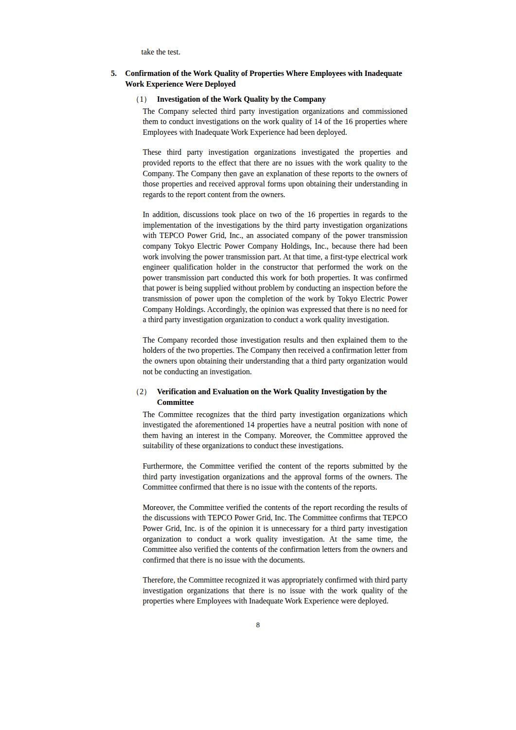take the test.
5.
Confirmation of the Work Quality of Properties Where Employees with Inadequate Work Experience Were Deployed
（1）
Investigation of the Work Quality by the Company
The Company selected third party investigation organizations and commissioned them to conduct investigations on the work quality of 14 of the 16 properties where Employees with Inadequate Work Experience had been deployed.
These third party investigation organizations investigated the properties and provided reports to the effect that there are no issues with the work quality to the Company. The Company then gave an explanation of these reports to the owners of those properties and received approval forms upon obtaining their understanding in regards to the report content from the owners.
In addition, discussions took place on two of the 16 properties in regards to the implementation of the investigations by the third party investigation organizations with TEPCO Power Grid, Inc., an associated company of the power transmission company Tokyo Electric Power Company Holdings, Inc., because there had been work involving the power transmission part. At that time, a first-type electrical work engineer qualification holder in the constructor that performed the work on the power transmission part conducted this work for both properties. It was confirmed that power is being supplied without problem by conducting an inspection before the transmission of power upon the completion of the work by Tokyo Electric Power Company Holdings. Accordingly, the opinion was expressed that there is no need for a third party investigation organization to conduct a work quality investigation.
The Company recorded those investigation results and then explained them to the holders of the two properties. The Company then received a confirmation letter from the owners upon obtaining their understanding that a third party organization would not be conducting an investigation.
（2）
Verification and Evaluation on the Work Quality Investigation by the Committee
The Committee recognizes that the third party investigation organizations which investigated the aforementioned 14 properties have a neutral position with none of them having an interest in the Company. Moreover, the Committee approved the suitability of these organizations to conduct these investigations.
Furthermore, the Committee verified the content of the reports submitted by the third party investigation organizations and the approval forms of the owners. The Committee confirmed that there is no issue with the contents of the reports.
Moreover, the Committee verified the contents of the report recording the results of the discussions with TEPCO Power Grid, Inc. The Committee confirms that TEPCO Power Grid, Inc. is of the opinion it is unnecessary for a third party investigation organization to conduct a work quality investigation. At the same time, the Committee also verified the contents of the confirmation letters from the owners and confirmed that there is no issue with the documents.
Therefore, the Committee recognized it was appropriately confirmed with third party investigation organizations that there is no issue with the work quality of the properties where Employees with Inadequate Work Experience were deployed.
8